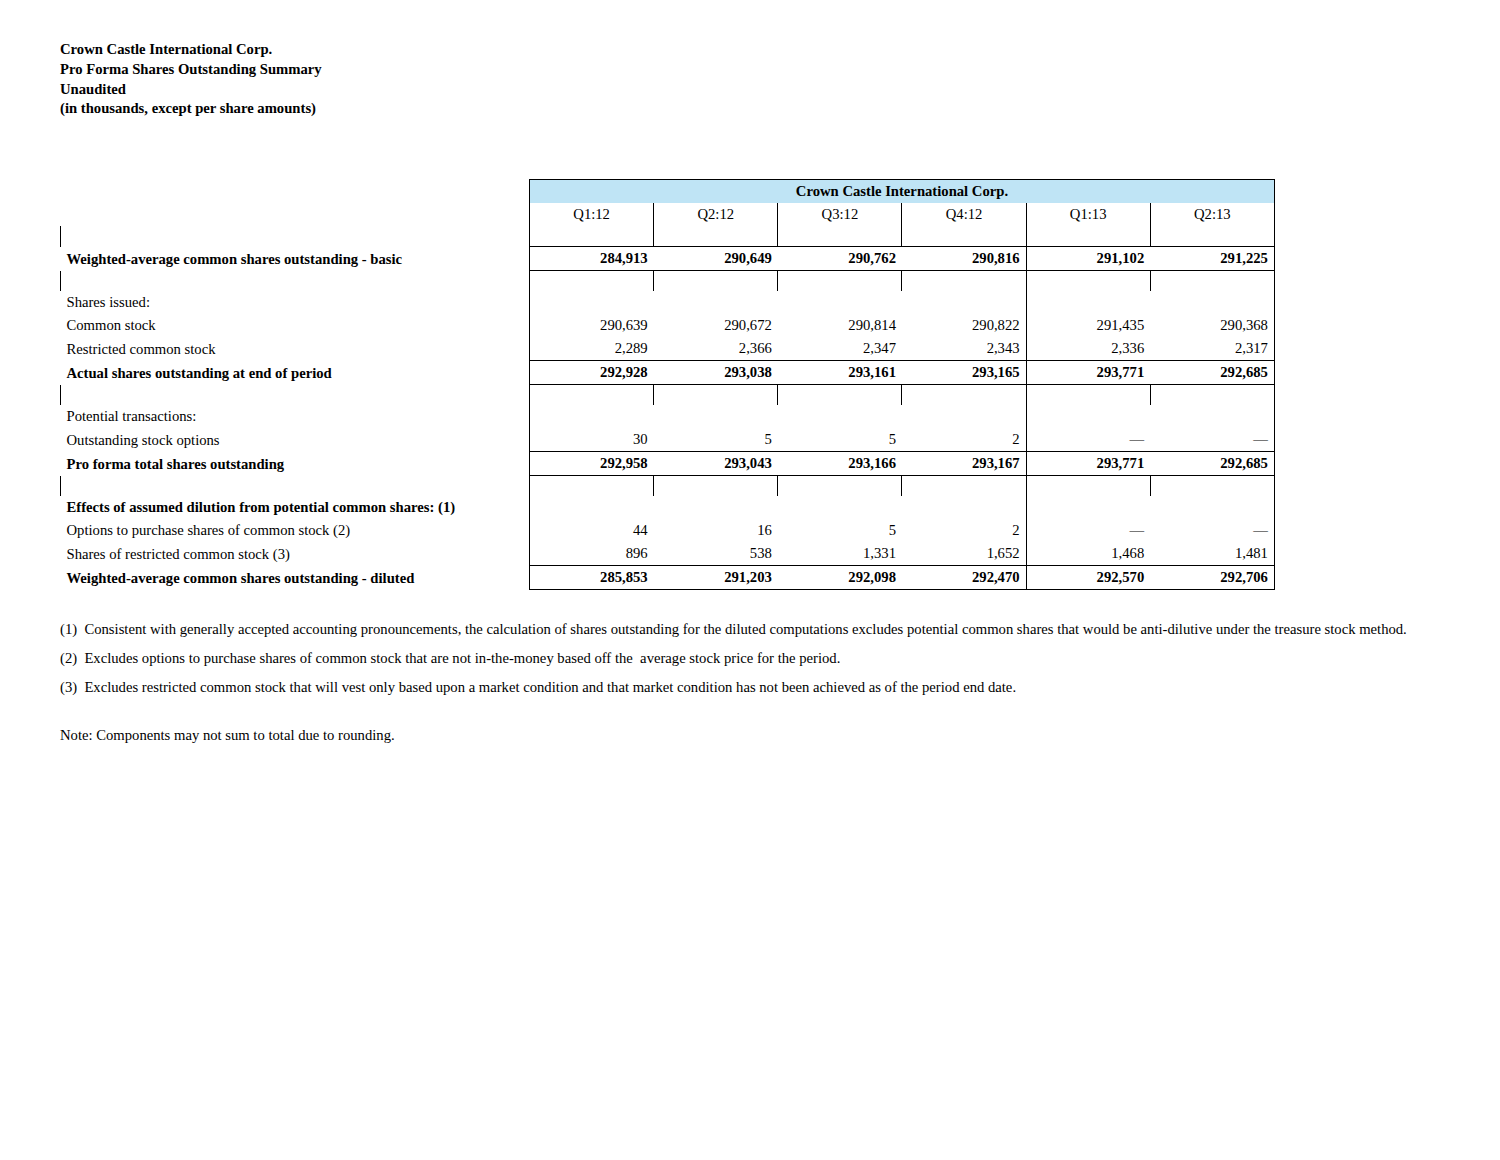Crown Castle International Corp.
Pro Forma Shares Outstanding Summary
Unaudited
(in thousands, except per share amounts)
| | Crown Castle International Corp. | |
| | Q1:12 | Q2:12 | Q3:12 | Q4:12 | Q1:13 | Q2:13 | |
| Weighted-average common shares outstanding - basic | 284,913 | 290,649 | 290,762 | 290,816 | 291,102 | 291,225 | |
| Shares issued: | | | | | | | |
| Common stock | 290,639 | 290,672 | 290,814 | 290,822 | 291,435 | 290,368 | |
| Restricted common stock | 2,289 | 2,366 | 2,347 | 2,343 | 2,336 | 2,317 | |
| Actual shares outstanding at end of period | 292,928 | 293,038 | 293,161 | 293,165 | 293,771 | 292,685 | |
| Potential transactions: | | | | | | | |
| Outstanding stock options | 30 | 5 | 5 | 2 | — | — | |
| Pro forma total shares outstanding | 292,958 | 293,043 | 293,166 | 293,167 | 293,771 | 292,685 | |
| Effects of assumed dilution from potential common shares: (1) | | | | | | | |
| Options to purchase shares of common stock (2) | 44 | 16 | 5 | 2 | — | — | |
| Shares of restricted common stock (3) | 896 | 538 | 1,331 | 1,652 | 1,468 | 1,481 | |
| Weighted-average common shares outstanding - diluted | 285,853 | 291,203 | 292,098 | 292,470 | 292,570 | 292,706 | |
(1) Consistent with generally accepted accounting pronouncements, the calculation of shares outstanding for the diluted computations excludes potential common shares that would be anti-dilutive under the treasure stock method.
(2) Excludes options to purchase shares of common stock that are not in-the-money based off the average stock price for the period.
(3) Excludes restricted common stock that will vest only based upon a market condition and that market condition has not been achieved as of the period end date.
Note: Components may not sum to total due to rounding.